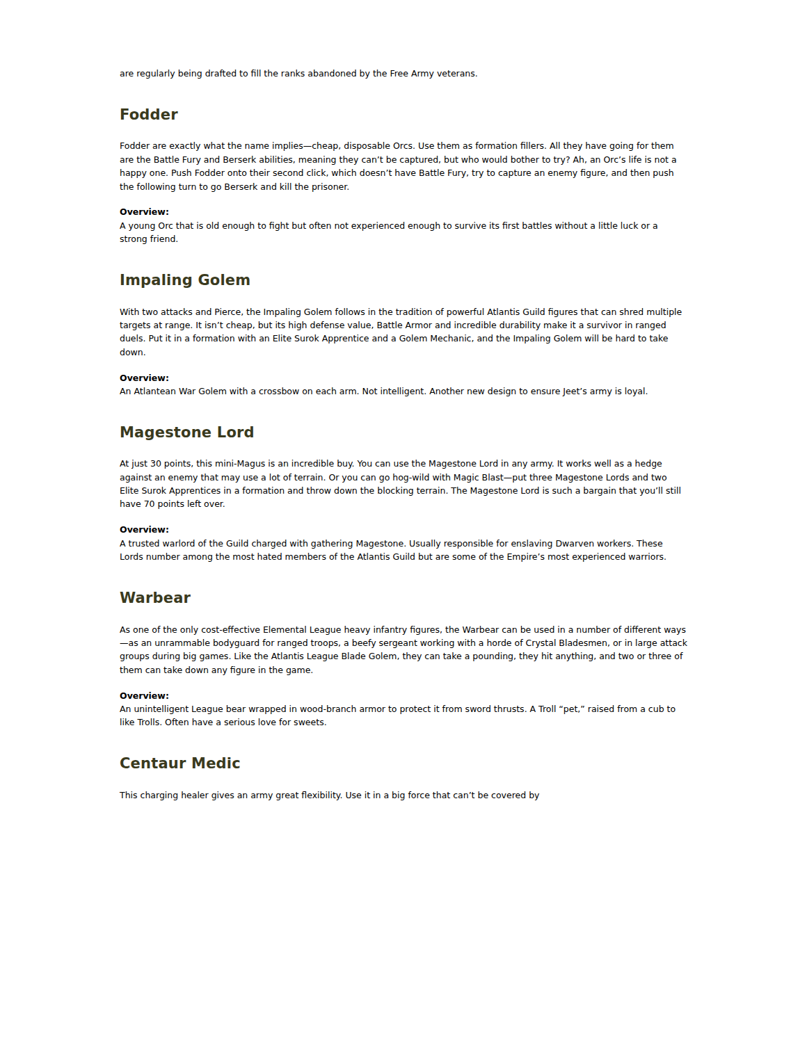are regularly being drafted to fill the ranks abandoned by the Free Army veterans.
Fodder
Fodder are exactly what the name implies—cheap, disposable Orcs. Use them as formation fillers. All they have going for them are the Battle Fury and Berserk abilities, meaning they can’t be captured, but who would bother to try? Ah, an Orc’s life is not a happy one. Push Fodder onto their second click, which doesn’t have Battle Fury, try to capture an enemy figure, and then push the following turn to go Berserk and kill the prisoner.
Overview:
A young Orc that is old enough to fight but often not experienced enough to survive its first battles without a little luck or a strong friend.
Impaling Golem
With two attacks and Pierce, the Impaling Golem follows in the tradition of powerful Atlantis Guild figures that can shred multiple targets at range. It isn’t cheap, but its high defense value, Battle Armor and incredible durability make it a survivor in ranged duels. Put it in a formation with an Elite Surok Apprentice and a Golem Mechanic, and the Impaling Golem will be hard to take down.
Overview:
An Atlantean War Golem with a crossbow on each arm. Not intelligent. Another new design to ensure Jeet’s army is loyal.
Magestone Lord
At just 30 points, this mini-Magus is an incredible buy. You can use the Magestone Lord in any army. It works well as a hedge against an enemy that may use a lot of terrain. Or you can go hog-wild with Magic Blast—put three Magestone Lords and two Elite Surok Apprentices in a formation and throw down the blocking terrain. The Magestone Lord is such a bargain that you’ll still have 70 points left over.
Overview:
A trusted warlord of the Guild charged with gathering Magestone. Usually responsible for enslaving Dwarven workers. These Lords number among the most hated members of the Atlantis Guild but are some of the Empire’s most experienced warriors.
Warbear
As one of the only cost-effective Elemental League heavy infantry figures, the Warbear can be used in a number of different ways—as an unrammable bodyguard for ranged troops, a beefy sergeant working with a horde of Crystal Bladesmen, or in large attack groups during big games. Like the Atlantis League Blade Golem, they can take a pounding, they hit anything, and two or three of them can take down any figure in the game.
Overview:
An unintelligent League bear wrapped in wood-branch armor to protect it from sword thrusts. A Troll “pet,” raised from a cub to like Trolls. Often have a serious love for sweets.
Centaur Medic
This charging healer gives an army great flexibility. Use it in a big force that can’t be covered by